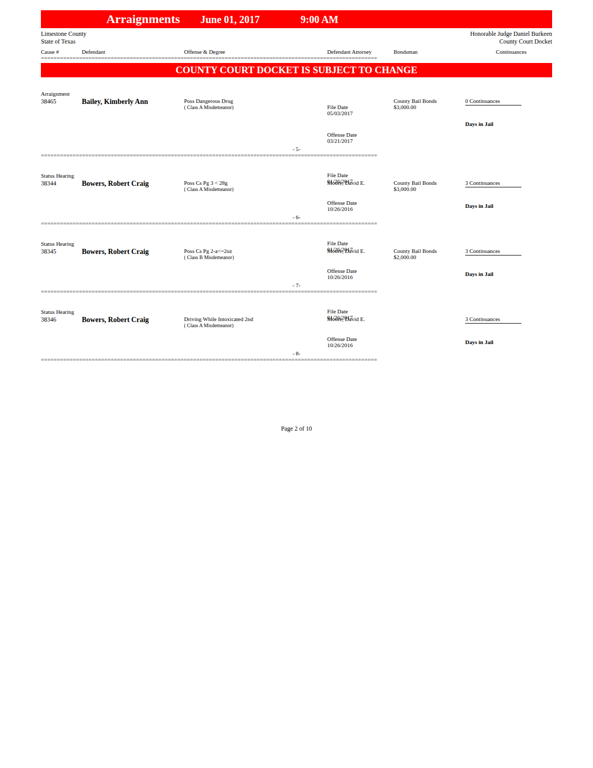Arraignments June 01, 2017 9:00 AM
Limestone County
State of Texas
Honorable Judge Daniel Burkeen
County Court Docket
Cause # Defendant Offense & Degree Defendant Attorney Bondsman Continuances
==========================================================================================================
COUNTY COURT DOCKET IS SUBJECT TO CHANGE
Arraignment
38465
Bailey, Kimberly Ann
Poss Dangerous Drug
( Class A Misdemeanor)
File Date
05/03/2017
Offense Date
03/21/2017
County Bail Bonds
$3,000.00
0 Continuances
Days in Jail
- 5-
==========================================================================================================
Status Hearing
38344
Bowers, Robert Craig
Poss Cs Pg 3 < 28g
( Class A Misdemeanor)
Moore, David E.
County Bail Bonds
$3,000.00
3 Continuances
Days in Jail
File Date
01/26/2017
Offense Date
10/26/2016
- 6-
==========================================================================================================
Status Hearing
38345
Bowers, Robert Craig
Poss Cs Pg 2-a<=2oz
( Class B Misdemeanor)
Moore, David E.
County Bail Bonds
$2,000.00
3 Continuances
Days in Jail
File Date
01/26/2017
Offense Date
10/26/2016
- 7-
==========================================================================================================
Status Hearing
38346
Bowers, Robert Craig
Driving While Intoxicated 2nd
( Class A Misdemeanor)
Moore, David E.
3 Continuances
Days in Jail
File Date
01/26/2017
Offense Date
10/26/2016
- 8-
==========================================================================================================
Page 2 of 10